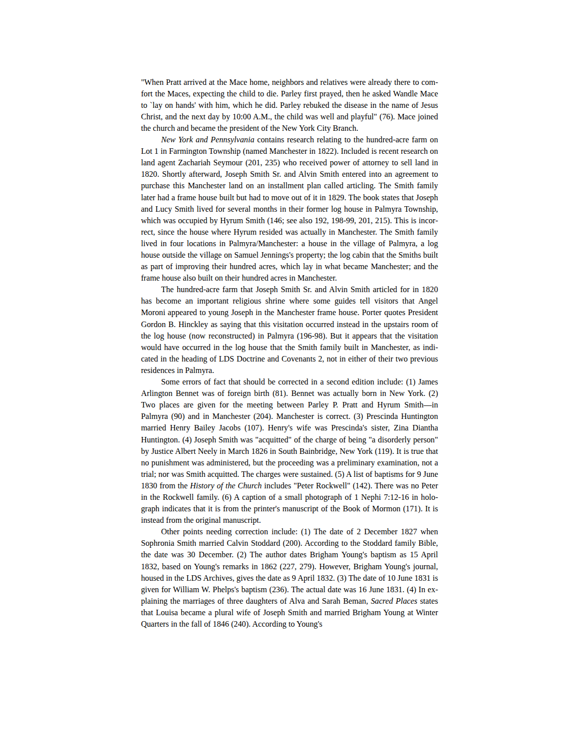"When Pratt arrived at the Mace home, neighbors and relatives were already there to comfort the Maces, expecting the child to die. Parley first prayed, then he asked Wandle Mace to `lay on hands' with him, which he did. Parley rebuked the disease in the name of Jesus Christ, and the next day by 10:00 A.M., the child was well and playful" (76). Mace joined the church and became the president of the New York City Branch.
New York and Pennsylvania contains research relating to the hundred-acre farm on Lot 1 in Farmington Township (named Manchester in 1822). Included is recent research on land agent Zachariah Seymour (201, 235) who received power of attorney to sell land in 1820. Shortly afterward, Joseph Smith Sr. and Alvin Smith entered into an agreement to purchase this Manchester land on an installment plan called articling. The Smith family later had a frame house built but had to move out of it in 1829. The book states that Joseph and Lucy Smith lived for several months in their former log house in Palmyra Township, which was occupied by Hyrum Smith (146; see also 192, 198-99, 201, 215). This is incorrect, since the house where Hyrum resided was actually in Manchester. The Smith family lived in four locations in Palmyra/Manchester: a house in the village of Palmyra, a log house outside the village on Samuel Jennings's property; the log cabin that the Smiths built as part of improving their hundred acres, which lay in what became Manchester; and the frame house also built on their hundred acres in Manchester.
The hundred-acre farm that Joseph Smith Sr. and Alvin Smith articled for in 1820 has become an important religious shrine where some guides tell visitors that Angel Moroni appeared to young Joseph in the Manchester frame house. Porter quotes President Gordon B. Hinckley as saying that this visitation occurred instead in the upstairs room of the log house (now reconstructed) in Palmyra (196-98). But it appears that the visitation would have occurred in the log house that the Smith family built in Manchester, as indicated in the heading of LDS Doctrine and Covenants 2, not in either of their two previous residences in Palmyra.
Some errors of fact that should be corrected in a second edition include: (1) James Arlington Bennet was of foreign birth (81). Bennet was actually born in New York. (2) Two places are given for the meeting between Parley P. Pratt and Hyrum Smith—in Palmyra (90) and in Manchester (204). Manchester is correct. (3) Prescinda Huntington married Henry Bailey Jacobs (107). Henry's wife was Prescinda's sister, Zina Diantha Huntington. (4) Joseph Smith was "acquitted" of the charge of being "a disorderly person" by Justice Albert Neely in March 1826 in South Bainbridge, New York (119). It is true that no punishment was administered, but the proceeding was a preliminary examination, not a trial; nor was Smith acquitted. The charges were sustained. (5) A list of baptisms for 9 June 1830 from the History of the Church includes "Peter Rockwell" (142). There was no Peter in the Rockwell family. (6) A caption of a small photograph of 1 Nephi 7:12-16 in holograph indicates that it is from the printer's manuscript of the Book of Mormon (171). It is instead from the original manuscript.
Other points needing correction include: (1) The date of 2 December 1827 when Sophronia Smith married Calvin Stoddard (200). According to the Stoddard family Bible, the date was 30 December. (2) The author dates Brigham Young's baptism as 15 April 1832, based on Young's remarks in 1862 (227, 279). However, Brigham Young's journal, housed in the LDS Archives, gives the date as 9 April 1832. (3) The date of 10 June 1831 is given for William W. Phelps's baptism (236). The actual date was 16 June 1831. (4) In explaining the marriages of three daughters of Alva and Sarah Beman, Sacred Places states that Louisa became a plural wife of Joseph Smith and married Brigham Young at Winter Quarters in the fall of 1846 (240). According to Young's